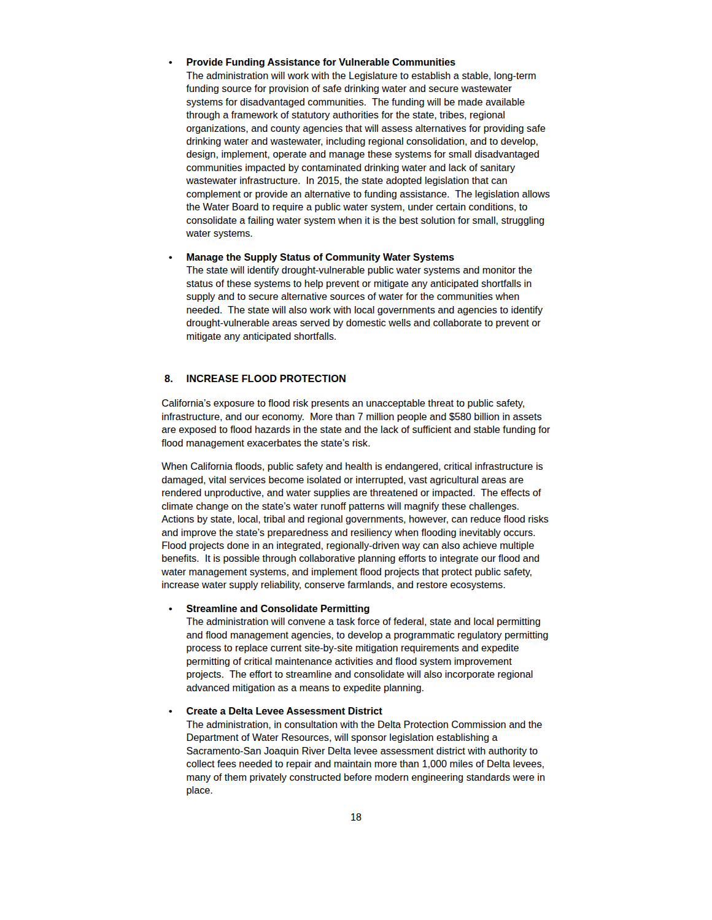Provide Funding Assistance for Vulnerable Communities The administration will work with the Legislature to establish a stable, long-term funding source for provision of safe drinking water and secure wastewater systems for disadvantaged communities. The funding will be made available through a framework of statutory authorities for the state, tribes, regional organizations, and county agencies that will assess alternatives for providing safe drinking water and wastewater, including regional consolidation, and to develop, design, implement, operate and manage these systems for small disadvantaged communities impacted by contaminated drinking water and lack of sanitary wastewater infrastructure. In 2015, the state adopted legislation that can complement or provide an alternative to funding assistance. The legislation allows the Water Board to require a public water system, under certain conditions, to consolidate a failing water system when it is the best solution for small, struggling water systems.
Manage the Supply Status of Community Water Systems The state will identify drought-vulnerable public water systems and monitor the status of these systems to help prevent or mitigate any anticipated shortfalls in supply and to secure alternative sources of water for the communities when needed. The state will also work with local governments and agencies to identify drought-vulnerable areas served by domestic wells and collaborate to prevent or mitigate any anticipated shortfalls.
8. INCREASE FLOOD PROTECTION
California’s exposure to flood risk presents an unacceptable threat to public safety, infrastructure, and our economy. More than 7 million people and $580 billion in assets are exposed to flood hazards in the state and the lack of sufficient and stable funding for flood management exacerbates the state’s risk.
When California floods, public safety and health is endangered, critical infrastructure is damaged, vital services become isolated or interrupted, vast agricultural areas are rendered unproductive, and water supplies are threatened or impacted. The effects of climate change on the state’s water runoff patterns will magnify these challenges. Actions by state, local, tribal and regional governments, however, can reduce flood risks and improve the state’s preparedness and resiliency when flooding inevitably occurs. Flood projects done in an integrated, regionally-driven way can also achieve multiple benefits. It is possible through collaborative planning efforts to integrate our flood and water management systems, and implement flood projects that protect public safety, increase water supply reliability, conserve farmlands, and restore ecosystems.
Streamline and Consolidate Permitting The administration will convene a task force of federal, state and local permitting and flood management agencies, to develop a programmatic regulatory permitting process to replace current site-by-site mitigation requirements and expedite permitting of critical maintenance activities and flood system improvement projects. The effort to streamline and consolidate will also incorporate regional advanced mitigation as a means to expedite planning.
Create a Delta Levee Assessment District The administration, in consultation with the Delta Protection Commission and the Department of Water Resources, will sponsor legislation establishing a Sacramento-San Joaquin River Delta levee assessment district with authority to collect fees needed to repair and maintain more than 1,000 miles of Delta levees, many of them privately constructed before modern engineering standards were in place.
18